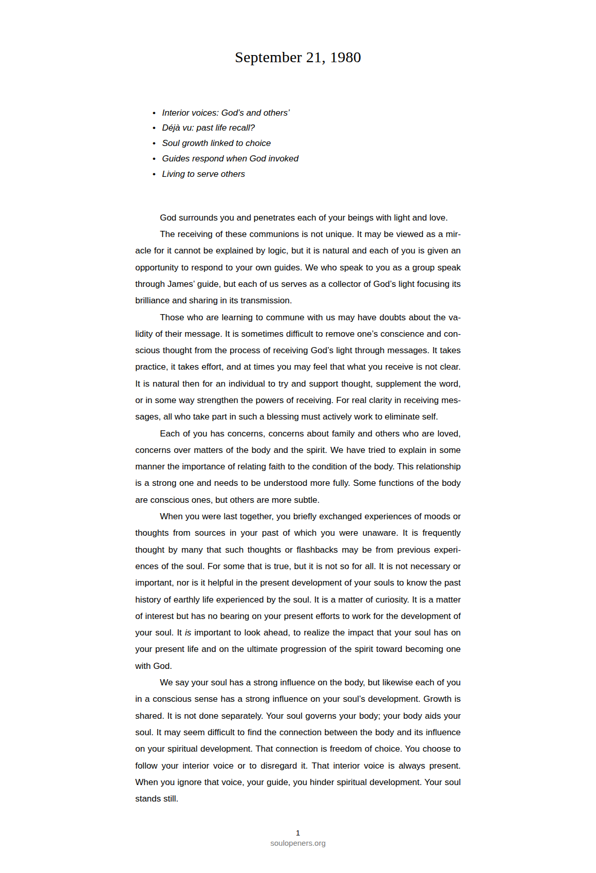September 21, 1980
Interior voices: God’s and others’
Déjà vu: past life recall?
Soul growth linked to choice
Guides respond when God invoked
Living to serve others
God surrounds you and penetrates each of your beings with light and love.
The receiving of these communions is not unique. It may be viewed as a miracle for it cannot be explained by logic, but it is natural and each of you is given an opportunity to respond to your own guides. We who speak to you as a group speak through James’ guide, but each of us serves as a collector of God’s light focusing its brilliance and sharing in its transmission.
Those who are learning to commune with us may have doubts about the validity of their message. It is sometimes difficult to remove one’s conscience and conscious thought from the process of receiving God’s light through messages. It takes practice, it takes effort, and at times you may feel that what you receive is not clear. It is natural then for an individual to try and support thought, supplement the word, or in some way strengthen the powers of receiving. For real clarity in receiving messages, all who take part in such a blessing must actively work to eliminate self.
Each of you has concerns, concerns about family and others who are loved, concerns over matters of the body and the spirit. We have tried to explain in some manner the importance of relating faith to the condition of the body. This relationship is a strong one and needs to be understood more fully. Some functions of the body are conscious ones, but others are more subtle.
When you were last together, you briefly exchanged experiences of moods or thoughts from sources in your past of which you were unaware. It is frequently thought by many that such thoughts or flashbacks may be from previous experiences of the soul. For some that is true, but it is not so for all. It is not necessary or important, nor is it helpful in the present development of your souls to know the past history of earthly life experienced by the soul. It is a matter of curiosity. It is a matter of interest but has no bearing on your present efforts to work for the development of your soul. It is important to look ahead, to realize the impact that your soul has on your present life and on the ultimate progression of the spirit toward becoming one with God.
We say your soul has a strong influence on the body, but likewise each of you in a conscious sense has a strong influence on your soul’s development. Growth is shared. It is not done separately. Your soul governs your body; your body aids your soul. It may seem difficult to find the connection between the body and its influence on your spiritual development. That connection is freedom of choice. You choose to follow your interior voice or to disregard it. That interior voice is always present. When you ignore that voice, your guide, you hinder spiritual development. Your soul stands still.
1
soulopeners.org